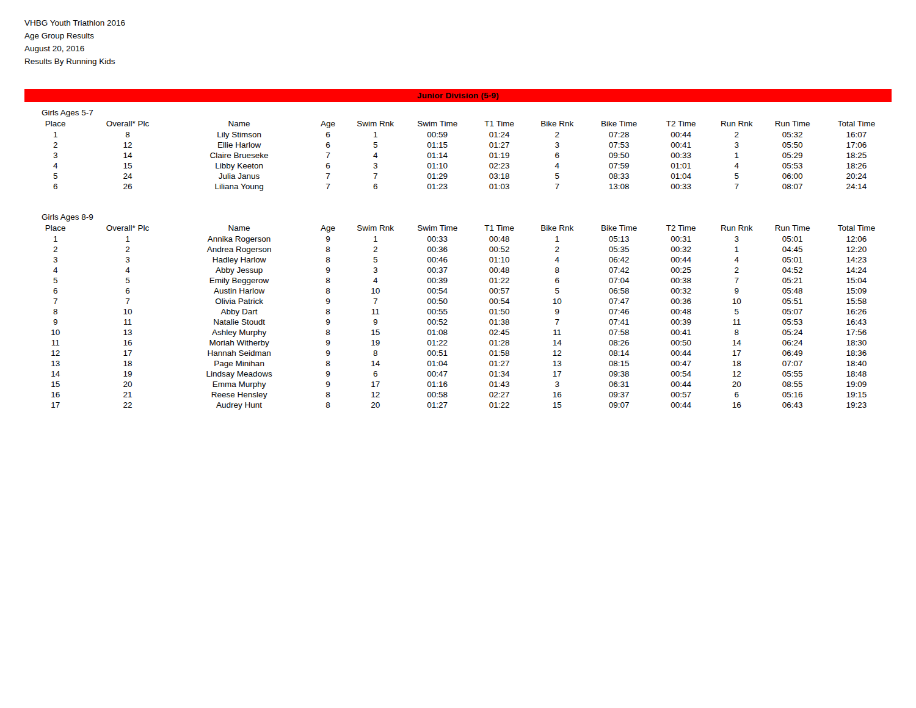VHBG Youth Triathlon 2016
Age Group Results
August 20, 2016
Results By Running Kids
Junior Division (5-9)
Girls Ages 5-7
| Place | Overall* Plc | Name | Age | Swim Rnk | Swim Time | T1 Time | Bike Rnk | Bike Time | T2 Time | Run Rnk | Run Time | Total Time |
| --- | --- | --- | --- | --- | --- | --- | --- | --- | --- | --- | --- | --- |
| 1 | 8 | Lily Stimson | 6 | 1 | 00:59 | 01:24 | 2 | 07:28 | 00:44 | 2 | 05:32 | 16:07 |
| 2 | 12 | Ellie Harlow | 6 | 5 | 01:15 | 01:27 | 3 | 07:53 | 00:41 | 3 | 05:50 | 17:06 |
| 3 | 14 | Claire Brueseke | 7 | 4 | 01:14 | 01:19 | 6 | 09:50 | 00:33 | 1 | 05:29 | 18:25 |
| 4 | 15 | Libby Keeton | 6 | 3 | 01:10 | 02:23 | 4 | 07:59 | 01:01 | 4 | 05:53 | 18:26 |
| 5 | 24 | Julia Janus | 7 | 7 | 01:29 | 03:18 | 5 | 08:33 | 01:04 | 5 | 06:00 | 20:24 |
| 6 | 26 | Liliana Young | 7 | 6 | 01:23 | 01:03 | 7 | 13:08 | 00:33 | 7 | 08:07 | 24:14 |
Girls Ages 8-9
| Place | Overall* Plc | Name | Age | Swim Rnk | Swim Time | T1 Time | Bike Rnk | Bike Time | T2 Time | Run Rnk | Run Time | Total Time |
| --- | --- | --- | --- | --- | --- | --- | --- | --- | --- | --- | --- | --- |
| 1 | 1 | Annika Rogerson | 9 | 1 | 00:33 | 00:48 | 1 | 05:13 | 00:31 | 3 | 05:01 | 12:06 |
| 2 | 2 | Andrea Rogerson | 8 | 2 | 00:36 | 00:52 | 2 | 05:35 | 00:32 | 1 | 04:45 | 12:20 |
| 3 | 3 | Hadley Harlow | 8 | 5 | 00:46 | 01:10 | 4 | 06:42 | 00:44 | 4 | 05:01 | 14:23 |
| 4 | 4 | Abby Jessup | 9 | 3 | 00:37 | 00:48 | 8 | 07:42 | 00:25 | 2 | 04:52 | 14:24 |
| 5 | 5 | Emily Beggerow | 8 | 4 | 00:39 | 01:22 | 6 | 07:04 | 00:38 | 7 | 05:21 | 15:04 |
| 6 | 6 | Austin Harlow | 8 | 10 | 00:54 | 00:57 | 5 | 06:58 | 00:32 | 9 | 05:48 | 15:09 |
| 7 | 7 | Olivia Patrick | 9 | 7 | 00:50 | 00:54 | 10 | 07:47 | 00:36 | 10 | 05:51 | 15:58 |
| 8 | 10 | Abby Dart | 8 | 11 | 00:55 | 01:50 | 9 | 07:46 | 00:48 | 5 | 05:07 | 16:26 |
| 9 | 11 | Natalie Stoudt | 9 | 9 | 00:52 | 01:38 | 7 | 07:41 | 00:39 | 11 | 05:53 | 16:43 |
| 10 | 13 | Ashley Murphy | 8 | 15 | 01:08 | 02:45 | 11 | 07:58 | 00:41 | 8 | 05:24 | 17:56 |
| 11 | 16 | Moriah Witherby | 9 | 19 | 01:22 | 01:28 | 14 | 08:26 | 00:50 | 14 | 06:24 | 18:30 |
| 12 | 17 | Hannah Seidman | 9 | 8 | 00:51 | 01:58 | 12 | 08:14 | 00:44 | 17 | 06:49 | 18:36 |
| 13 | 18 | Page Minihan | 8 | 14 | 01:04 | 01:27 | 13 | 08:15 | 00:47 | 18 | 07:07 | 18:40 |
| 14 | 19 | Lindsay Meadows | 9 | 6 | 00:47 | 01:34 | 17 | 09:38 | 00:54 | 12 | 05:55 | 18:48 |
| 15 | 20 | Emma Murphy | 9 | 17 | 01:16 | 01:43 | 3 | 06:31 | 00:44 | 20 | 08:55 | 19:09 |
| 16 | 21 | Reese Hensley | 8 | 12 | 00:58 | 02:27 | 16 | 09:37 | 00:57 | 6 | 05:16 | 19:15 |
| 17 | 22 | Audrey Hunt | 8 | 20 | 01:27 | 01:22 | 15 | 09:07 | 00:44 | 16 | 06:43 | 19:23 |